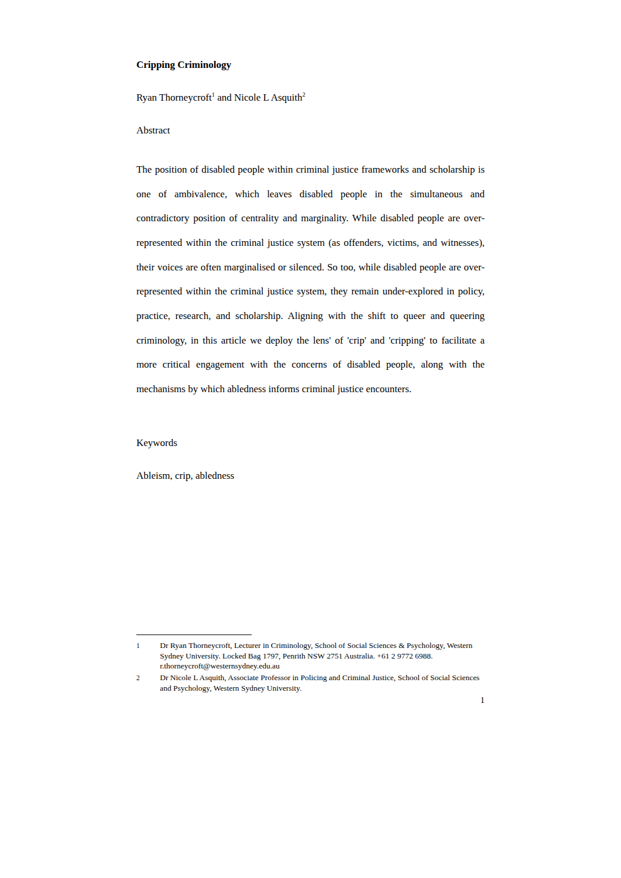Cripping Criminology
Ryan Thorneycroft1 and Nicole L Asquith2
Abstract
The position of disabled people within criminal justice frameworks and scholarship is one of ambivalence, which leaves disabled people in the simultaneous and contradictory position of centrality and marginality. While disabled people are over-represented within the criminal justice system (as offenders, victims, and witnesses), their voices are often marginalised or silenced. So too, while disabled people are over-represented within the criminal justice system, they remain under-explored in policy, practice, research, and scholarship. Aligning with the shift to queer and queering criminology, in this article we deploy the lens' of 'crip' and 'cripping' to facilitate a more critical engagement with the concerns of disabled people, along with the mechanisms by which abledness informs criminal justice encounters.
Keywords
Ableism, crip, abledness
1
Dr Ryan Thorneycroft, Lecturer in Criminology, School of Social Sciences & Psychology, Western Sydney University. Locked Bag 1797, Penrith NSW 2751 Australia. +61 2 9772 6988. r.thorneycroft@westernsydney.edu.au
2
Dr Nicole L Asquith, Associate Professor in Policing and Criminal Justice, School of Social Sciences and Psychology, Western Sydney University.
1